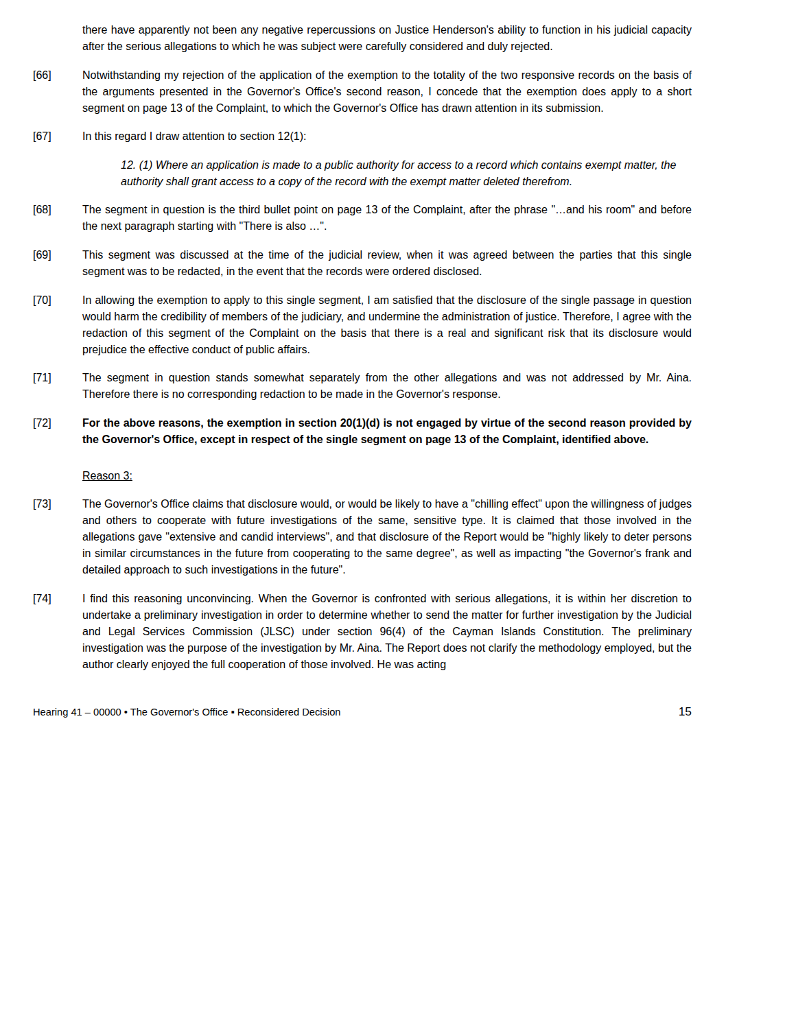there have apparently not been any negative repercussions on Justice Henderson's ability to function in his judicial capacity after the serious allegations to which he was subject were carefully considered and duly rejected.
[66]
Notwithstanding my rejection of the application of the exemption to the totality of the two responsive records on the basis of the arguments presented in the Governor's Office's second reason, I concede that the exemption does apply to a short segment on page 13 of the Complaint, to which the Governor's Office has drawn attention in its submission.
[67]
In this regard I draw attention to section 12(1):
12. (1) Where an application is made to a public authority for access to a record which contains exempt matter, the authority shall grant access to a copy of the record with the exempt matter deleted therefrom.
[68]
The segment in question is the third bullet point on page 13 of the Complaint, after the phrase "…and his room" and before the next paragraph starting with "There is also …".
[69]
This segment was discussed at the time of the judicial review, when it was agreed between the parties that this single segment was to be redacted, in the event that the records were ordered disclosed.
[70]
In allowing the exemption to apply to this single segment, I am satisfied that the disclosure of the single passage in question would harm the credibility of members of the judiciary, and undermine the administration of justice. Therefore, I agree with the redaction of this segment of the Complaint on the basis that there is a real and significant risk that its disclosure would prejudice the effective conduct of public affairs.
[71]
The segment in question stands somewhat separately from the other allegations and was not addressed by Mr. Aina. Therefore there is no corresponding redaction to be made in the Governor's response.
[72]
For the above reasons, the exemption in section 20(1)(d) is not engaged by virtue of the second reason provided by the Governor's Office, except in respect of the single segment on page 13 of the Complaint, identified above.
Reason 3:
[73]
The Governor's Office claims that disclosure would, or would be likely to have a "chilling effect" upon the willingness of judges and others to cooperate with future investigations of the same, sensitive type. It is claimed that those involved in the allegations gave "extensive and candid interviews", and that disclosure of the Report would be "highly likely to deter persons in similar circumstances in the future from cooperating to the same degree", as well as impacting "the Governor's frank and detailed approach to such investigations in the future".
[74]
I find this reasoning unconvincing. When the Governor is confronted with serious allegations, it is within her discretion to undertake a preliminary investigation in order to determine whether to send the matter for further investigation by the Judicial and Legal Services Commission (JLSC) under section 96(4) of the Cayman Islands Constitution. The preliminary investigation was the purpose of the investigation by Mr. Aina. The Report does not clarify the methodology employed, but the author clearly enjoyed the full cooperation of those involved. He was acting
Hearing 41 – 00000 • The Governor's Office ▪ Reconsidered Decision 15